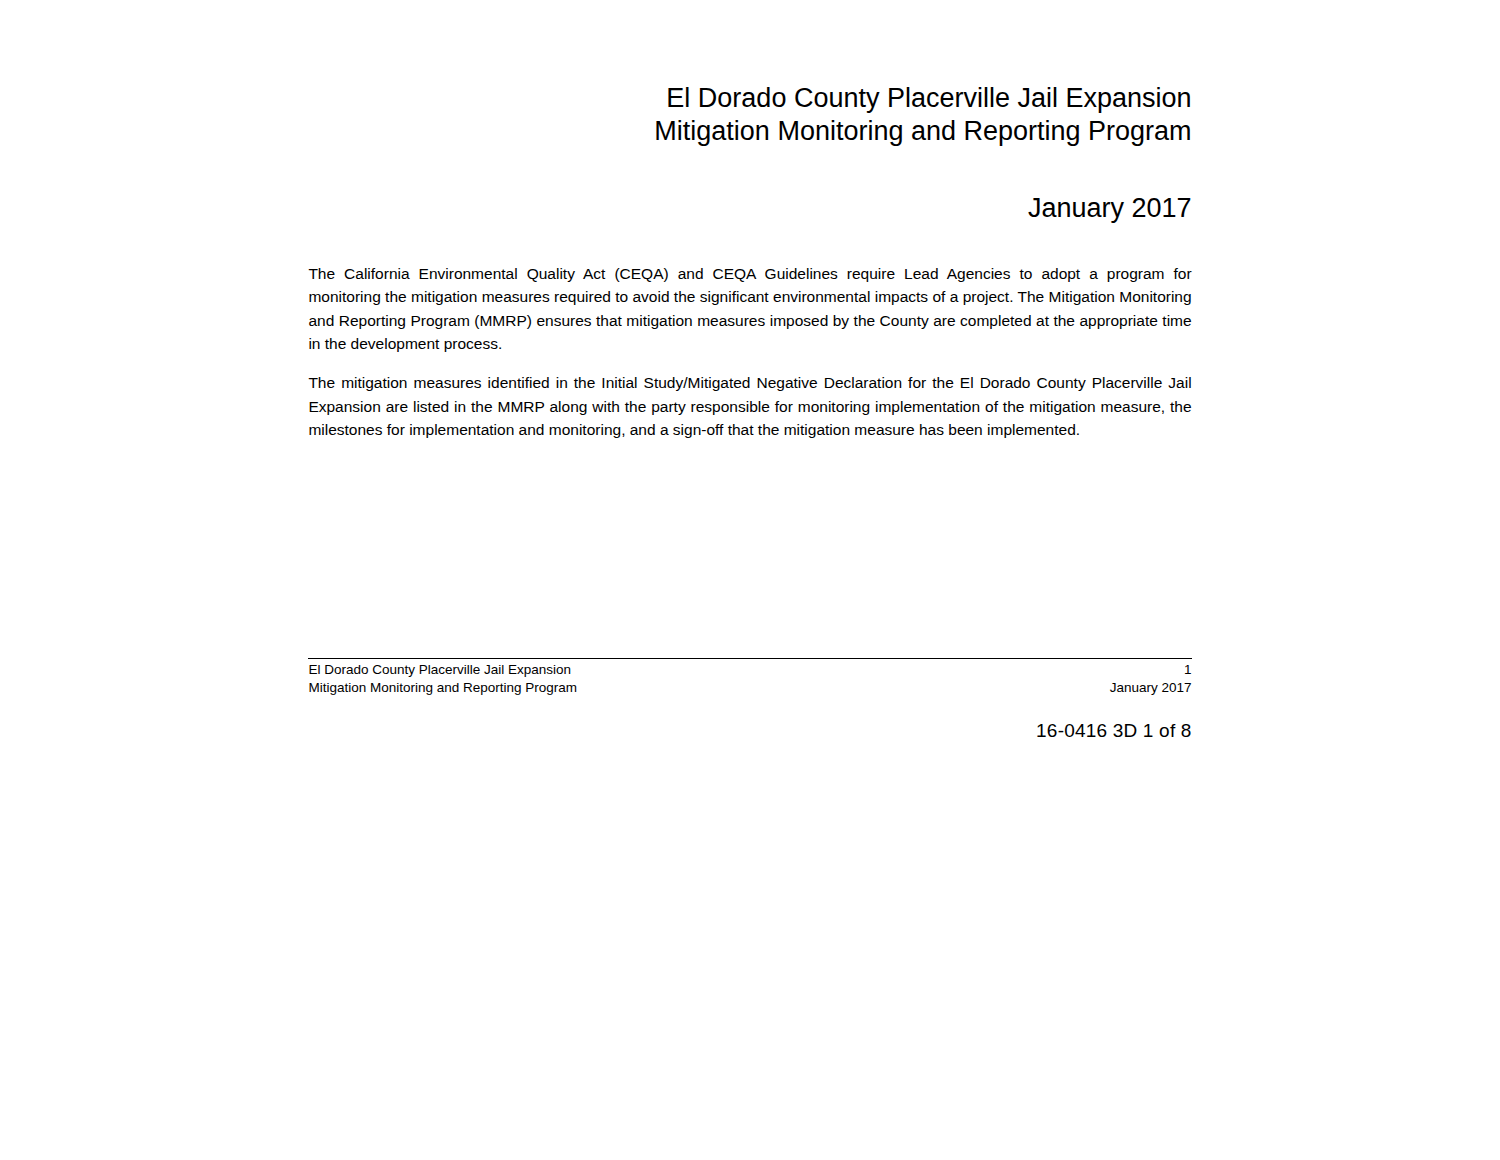El Dorado County Placerville Jail Expansion
Mitigation Monitoring and Reporting Program
January 2017
The California Environmental Quality Act (CEQA) and CEQA Guidelines require Lead Agencies to adopt a program for monitoring the mitigation measures required to avoid the significant environmental impacts of a project. The Mitigation Monitoring and Reporting Program (MMRP) ensures that mitigation measures imposed by the County are completed at the appropriate time in the development process.
The mitigation measures identified in the Initial Study/Mitigated Negative Declaration for the El Dorado County Placerville Jail Expansion are listed in the MMRP along with the party responsible for monitoring implementation of the mitigation measure, the milestones for implementation and monitoring, and a sign-off that the mitigation measure has been implemented.
El Dorado County Placerville Jail Expansion
Mitigation Monitoring and Reporting Program
1
January 2017
16-0416 3D 1 of 8